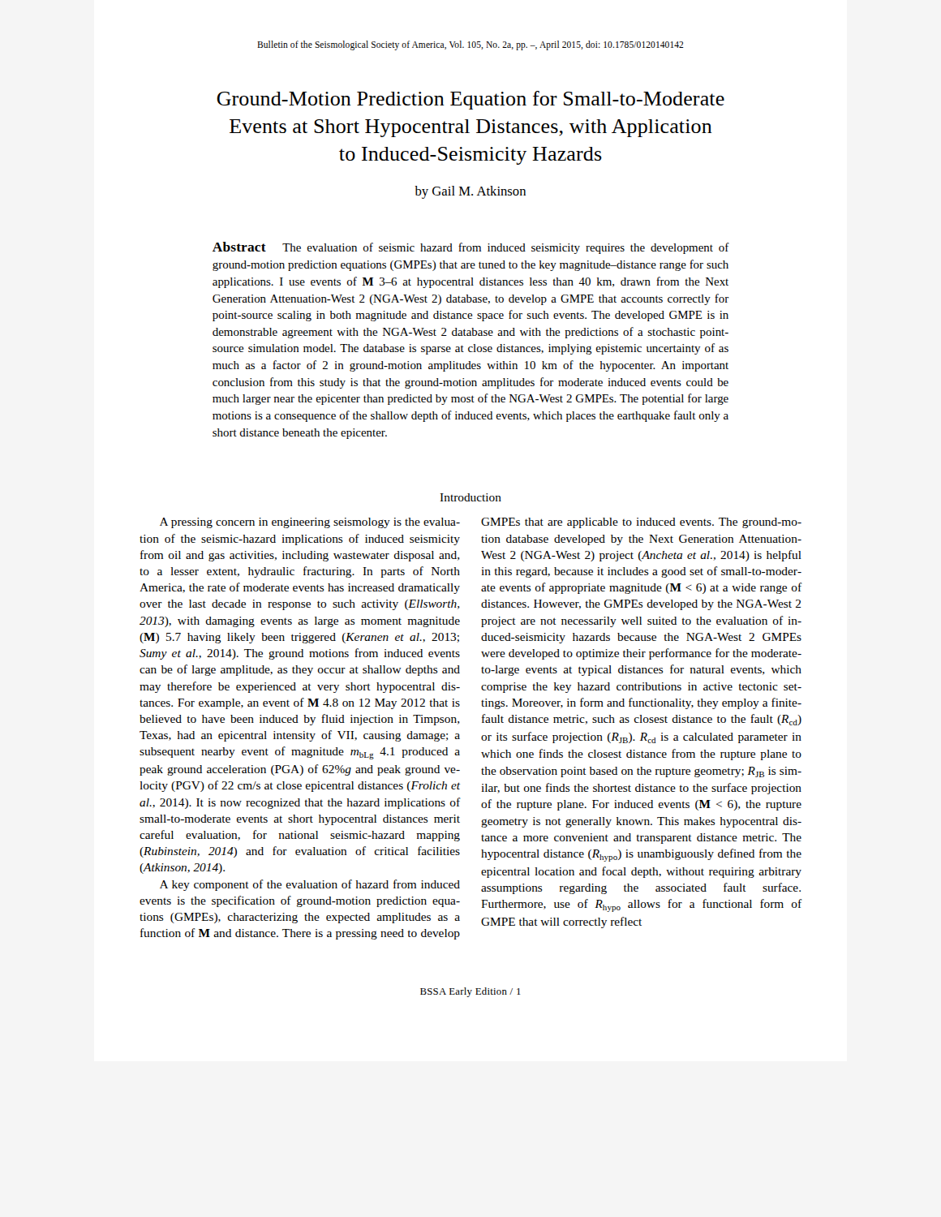Bulletin of the Seismological Society of America, Vol. 105, No. 2a, pp. –, April 2015, doi: 10.1785/0120140142
Ground-Motion Prediction Equation for Small-to-Moderate
Events at Short Hypocentral Distances, with Application
to Induced-Seismicity Hazards
by Gail M. Atkinson
Abstract The evaluation of seismic hazard from induced seismicity requires the development of ground-motion prediction equations (GMPEs) that are tuned to the key magnitude–distance range for such applications. I use events of M 3–6 at hypocentral distances less than 40 km, drawn from the Next Generation Attenuation-West 2 (NGA-West 2) database, to develop a GMPE that accounts correctly for point-source scaling in both magnitude and distance space for such events. The developed GMPE is in demonstrable agreement with the NGA-West 2 database and with the predictions of a stochastic point-source simulation model. The database is sparse at close distances, implying epistemic uncertainty of as much as a factor of 2 in ground-motion amplitudes within 10 km of the hypocenter. An important conclusion from this study is that the ground-motion amplitudes for moderate induced events could be much larger near the epicenter than predicted by most of the NGA-West 2 GMPEs. The potential for large motions is a consequence of the shallow depth of induced events, which places the earthquake fault only a short distance beneath the epicenter.
Introduction
A pressing concern in engineering seismology is the evaluation of the seismic-hazard implications of induced seismicity from oil and gas activities, including wastewater disposal and, to a lesser extent, hydraulic fracturing. In parts of North America, the rate of moderate events has increased dramatically over the last decade in response to such activity (Ellsworth, 2013), with damaging events as large as moment magnitude (M) 5.7 having likely been triggered (Keranen et al., 2013; Sumy et al., 2014). The ground motions from induced events can be of large amplitude, as they occur at shallow depths and may therefore be experienced at very short hypocentral distances. For example, an event of M 4.8 on 12 May 2012 that is believed to have been induced by fluid injection in Timpson, Texas, had an epicentral intensity of VII, causing damage; a subsequent nearby event of magnitude mbLg 4.1 produced a peak ground acceleration (PGA) of 62%g and peak ground velocity (PGV) of 22 cm/s at close epicentral distances (Frolich et al., 2014). It is now recognized that the hazard implications of small-to-moderate events at short hypocentral distances merit careful evaluation, for national seismic-hazard mapping (Rubinstein, 2014) and for evaluation of critical facilities (Atkinson, 2014).
A key component of the evaluation of hazard from induced events is the specification of ground-motion prediction equations (GMPEs), characterizing the expected amplitudes as a function of M and distance. There is a pressing need to develop GMPEs that are applicable to induced events. The ground-motion database developed by the Next Generation Attenuation-West 2 (NGA-West 2) project (Ancheta et al., 2014) is helpful in this regard, because it includes a good set of small-to-moderate events of appropriate magnitude (M < 6) at a wide range of distances. However, the GMPEs developed by the NGA-West 2 project are not necessarily well suited to the evaluation of induced-seismicity hazards because the NGA-West 2 GMPEs were developed to optimize their performance for the moderate-to-large events at typical distances for natural events, which comprise the key hazard contributions in active tectonic settings. Moreover, in form and functionality, they employ a finite-fault distance metric, such as closest distance to the fault (Rcd) or its surface projection (RJB). Rcd is a calculated parameter in which one finds the closest distance from the rupture plane to the observation point based on the rupture geometry; RJB is similar, but one finds the shortest distance to the surface projection of the rupture plane. For induced events (M < 6), the rupture geometry is not generally known. This makes hypocentral distance a more convenient and transparent distance metric. The hypocentral distance (Rhypo) is unambiguously defined from the epicentral location and focal depth, without requiring arbitrary assumptions regarding the associated fault surface. Furthermore, use of Rhypo allows for a functional form of GMPE that will correctly reflect
BSSA Early Edition / 1